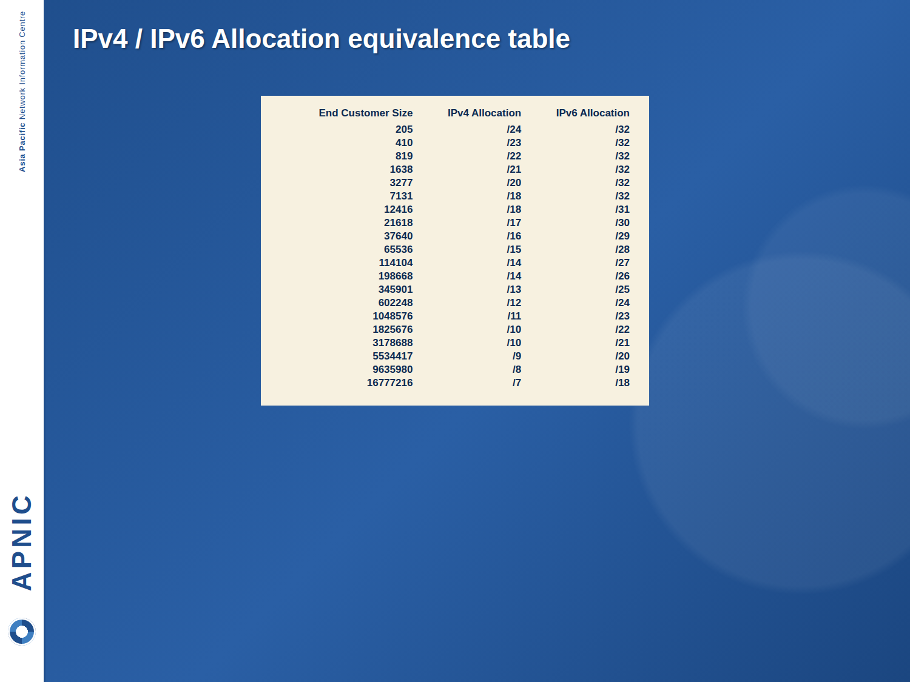Asia Pacific Network Information Centre
APNIC
IPv4 / IPv6 Allocation equivalence table
| End Customer Size | IPv4 Allocation | IPv6 Allocation |
| --- | --- | --- |
| 205 | /24 | /32 |
| 410 | /23 | /32 |
| 819 | /22 | /32 |
| 1638 | /21 | /32 |
| 3277 | /20 | /32 |
| 7131 | /18 | /32 |
| 12416 | /18 | /31 |
| 21618 | /17 | /30 |
| 37640 | /16 | /29 |
| 65536 | /15 | /28 |
| 114104 | /14 | /27 |
| 198668 | /14 | /26 |
| 345901 | /13 | /25 |
| 602248 | /12 | /24 |
| 1048576 | /11 | /23 |
| 1825676 | /10 | /22 |
| 3178688 | /10 | /21 |
| 5534417 | /9 | /20 |
| 9635980 | /8 | /19 |
| 16777216 | /7 | /18 |
7